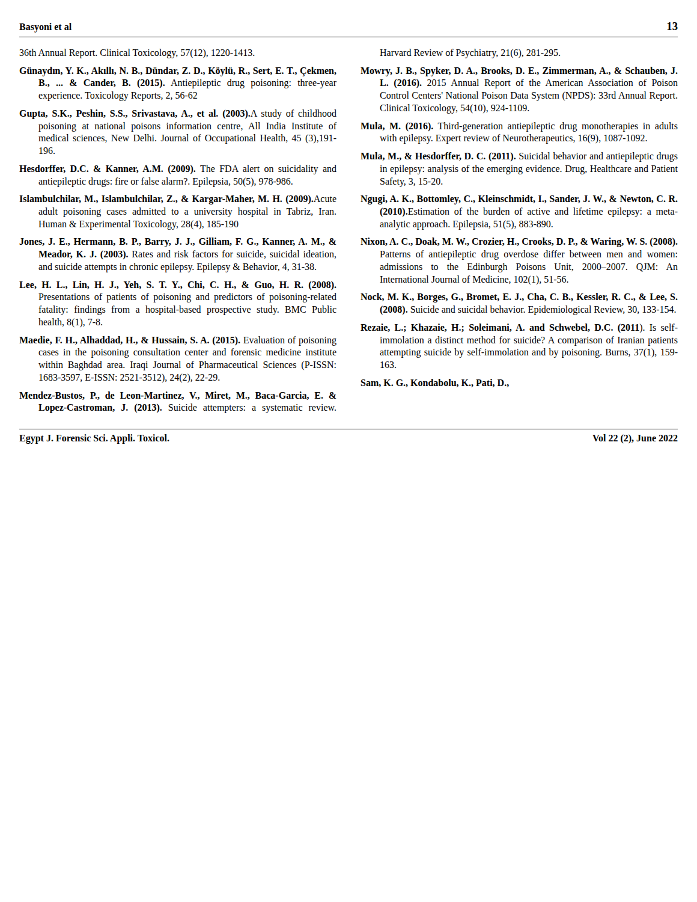Basyoni et al 13
36th Annual Report. Clinical Toxicology, 57(12), 1220-1413.
Günaydın, Y. K., Akıllı, N. B., Dündar, Z. D., Köylü, R., Sert, E. T., Çekmen, B., ... & Cander, B. (2015). Antiepileptic drug poisoning: three-year experience. Toxicology Reports, 2, 56-62
Gupta, S.K., Peshin, S.S., Srivastava, A., et al. (2003). A study of childhood poisoning at national poisons information centre, All India Institute of medical sciences, New Delhi. Journal of Occupational Health, 45 (3),191-196.
Hesdorffer, D.C. & Kanner, A.M. (2009). The FDA alert on suicidality and antiepileptic drugs: fire or false alarm?. Epilepsia, 50(5), 978-986.
Islambulchilar, M., Islambulchilar, Z., & Kargar-Maher, M. H. (2009). Acute adult poisoning cases admitted to a university hospital in Tabriz, Iran. Human & Experimental Toxicology, 28(4), 185-190
Jones, J. E., Hermann, B. P., Barry, J. J., Gilliam, F. G., Kanner, A. M., & Meador, K. J. (2003). Rates and risk factors for suicide, suicidal ideation, and suicide attempts in chronic epilepsy. Epilepsy & Behavior, 4, 31-38.
Lee, H. L., Lin, H. J., Yeh, S. T. Y., Chi, C. H., & Guo, H. R. (2008). Presentations of patients of poisoning and predictors of poisoning-related fatality: findings from a hospital-based prospective study. BMC Public health, 8(1), 7-8.
Maedie, F. H., Alhaddad, H., & Hussain, S. A. (2015). Evaluation of poisoning cases in the poisoning consultation center and forensic medicine institute within Baghdad area. Iraqi Journal of Pharmaceutical Sciences (P-ISSN: 1683-3597, E-ISSN: 2521-3512), 24(2), 22-29.
Mendez-Bustos, P., de Leon-Martinez, V., Miret, M., Baca-Garcia, E. & Lopez-Castroman, J. (2013). Suicide attempters: a systematic review. Harvard Review of Psychiatry, 21(6), 281-295.
Mowry, J. B., Spyker, D. A., Brooks, D. E., Zimmerman, A., & Schauben, J. L. (2016). 2015 Annual Report of the American Association of Poison Control Centers' National Poison Data System (NPDS): 33rd Annual Report. Clinical Toxicology, 54(10), 924-1109.
Mula, M. (2016). Third-generation antiepileptic drug monotherapies in adults with epilepsy. Expert review of Neurotherapeutics, 16(9), 1087-1092.
Mula, M., & Hesdorffer, D. C. (2011). Suicidal behavior and antiepileptic drugs in epilepsy: analysis of the emerging evidence. Drug, Healthcare and Patient Safety, 3, 15-20.
Ngugi, A. K., Bottomley, C., Kleinschmidt, I., Sander, J. W., & Newton, C. R. (2010). Estimation of the burden of active and lifetime epilepsy: a meta-analytic approach. Epilepsia, 51(5), 883-890.
Nixon, A. C., Doak, M. W., Crozier, H., Crooks, D. P., & Waring, W. S. (2008). Patterns of antiepileptic drug overdose differ between men and women: admissions to the Edinburgh Poisons Unit, 2000–2007. QJM: An International Journal of Medicine, 102(1), 51-56.
Nock, M. K., Borges, G., Bromet, E. J., Cha, C. B., Kessler, R. C., & Lee, S. (2008). Suicide and suicidal behavior. Epidemiological Review, 30, 133-154.
Rezaie, L.; Khazaie, H.; Soleimani, A. and Schwebel, D.C. (2011). Is self-immolation a distinct method for suicide? A comparison of Iranian patients attempting suicide by self-immolation and by poisoning. Burns, 37(1), 159-163.
Sam, K. G., Kondabolu, K., Pati, D.,
Egypt J. Forensic Sci. Appli. Toxicol. Vol 22 (2), June 2022